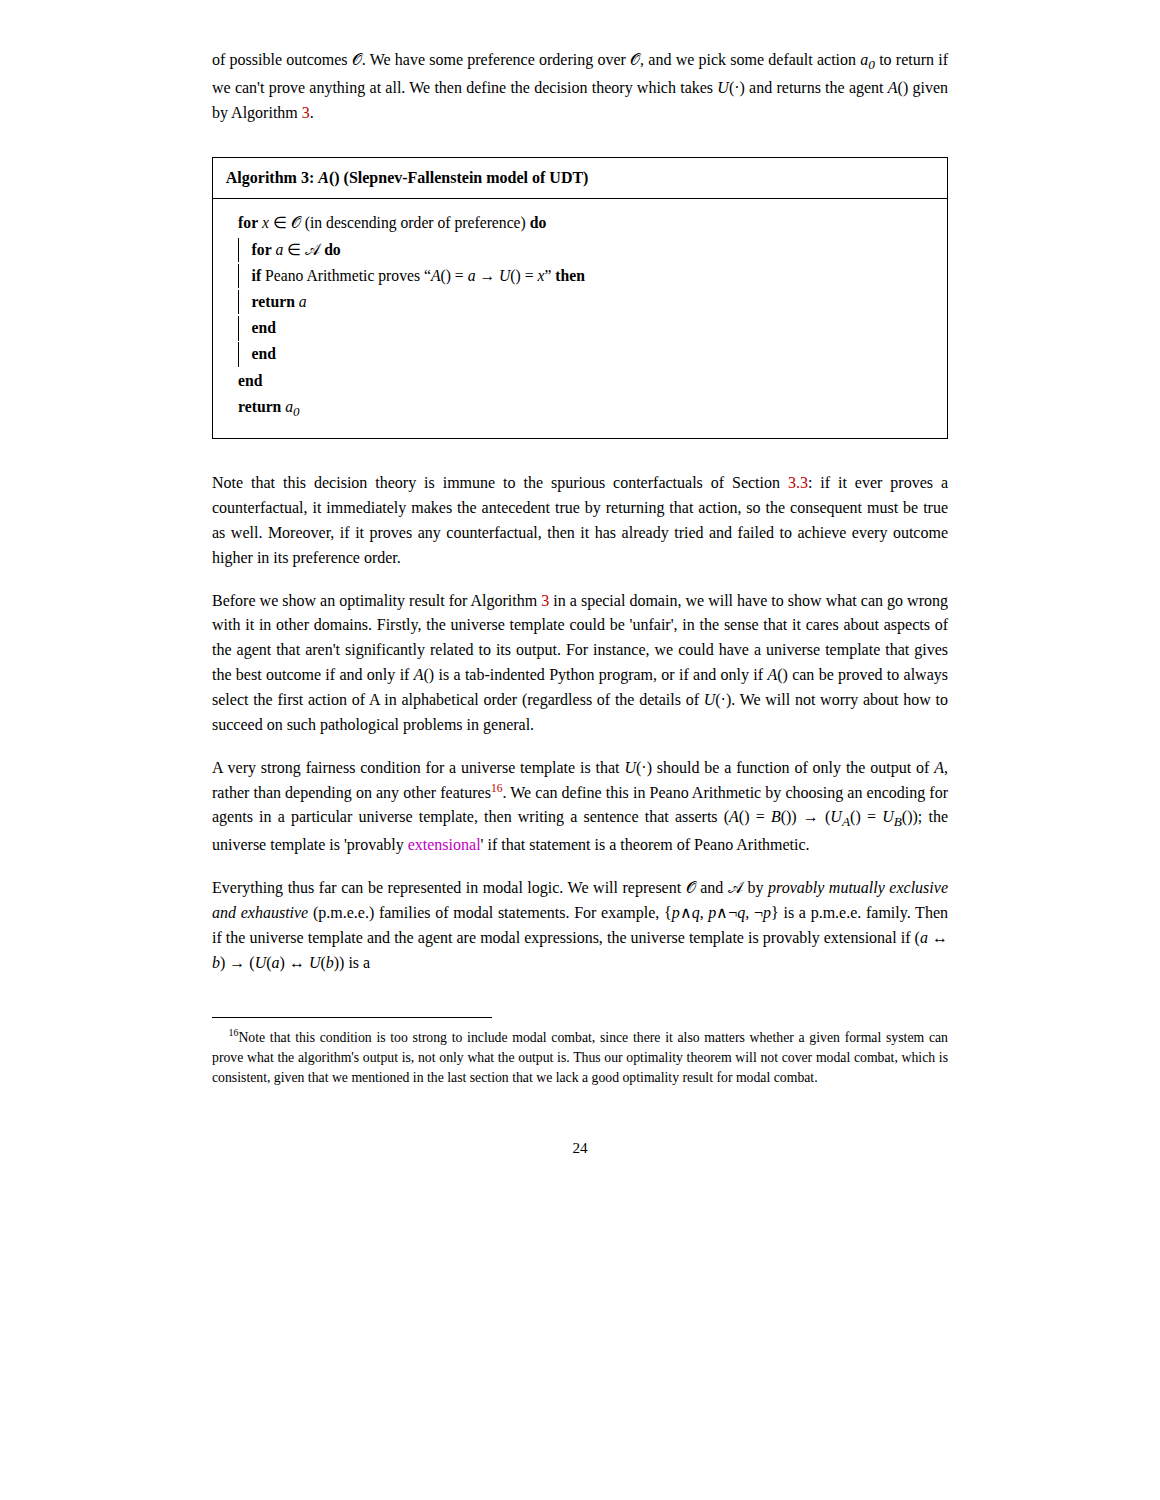of possible outcomes 𝒪. We have some preference ordering over 𝒪, and we pick some default action a0 to return if we can't prove anything at all. We then define the decision theory which takes U(·) and returns the agent A() given by Algorithm 3.
Algorithm 3: A() (Slepnev-Fallenstein model of UDT)
for x ∈ 𝒪 (in descending order of preference) do
for a ∈ 𝒜 do
if Peano Arithmetic proves “A() = a → U() = x” then
return a
end
end
end
return a0
Note that this decision theory is immune to the spurious conterfactuals of Section 3.3: if it ever proves a counterfactual, it immediately makes the antecedent true by returning that action, so the consequent must be true as well. Moreover, if it proves any counterfactual, then it has already tried and failed to achieve every outcome higher in its preference order.
Before we show an optimality result for Algorithm 3 in a special domain, we will have to show what can go wrong with it in other domains. Firstly, the universe template could be 'unfair', in the sense that it cares about aspects of the agent that aren't significantly related to its output. For instance, we could have a universe template that gives the best outcome if and only if A() is a tab-indented Python program, or if and only if A() can be proved to always select the first action of A in alphabetical order (regardless of the details of U(·). We will not worry about how to succeed on such pathological problems in general.
A very strong fairness condition for a universe template is that U(·) should be a function of only the output of A, rather than depending on any other features16. We can define this in Peano Arithmetic by choosing an encoding for agents in a particular universe template, then writing a sentence that asserts (A() = B()) → (UA() = UB()); the universe template is 'provably extensional' if that statement is a theorem of Peano Arithmetic.
Everything thus far can be represented in modal logic. We will represent 𝒪 and 𝒜 by provably mutually exclusive and exhaustive (p.m.e.e.) families of modal statements. For example, {p∧q, p∧¬q, ¬p} is a p.m.e.e. family. Then if the universe template and the agent are modal expressions, the universe template is provably extensional if (a ↔ b) → (U(a) ↔ U(b)) is a
16Note that this condition is too strong to include modal combat, since there it also matters whether a given formal system can prove what the algorithm's output is, not only what the output is. Thus our optimality theorem will not cover modal combat, which is consistent, given that we mentioned in the last section that we lack a good optimality result for modal combat.
24